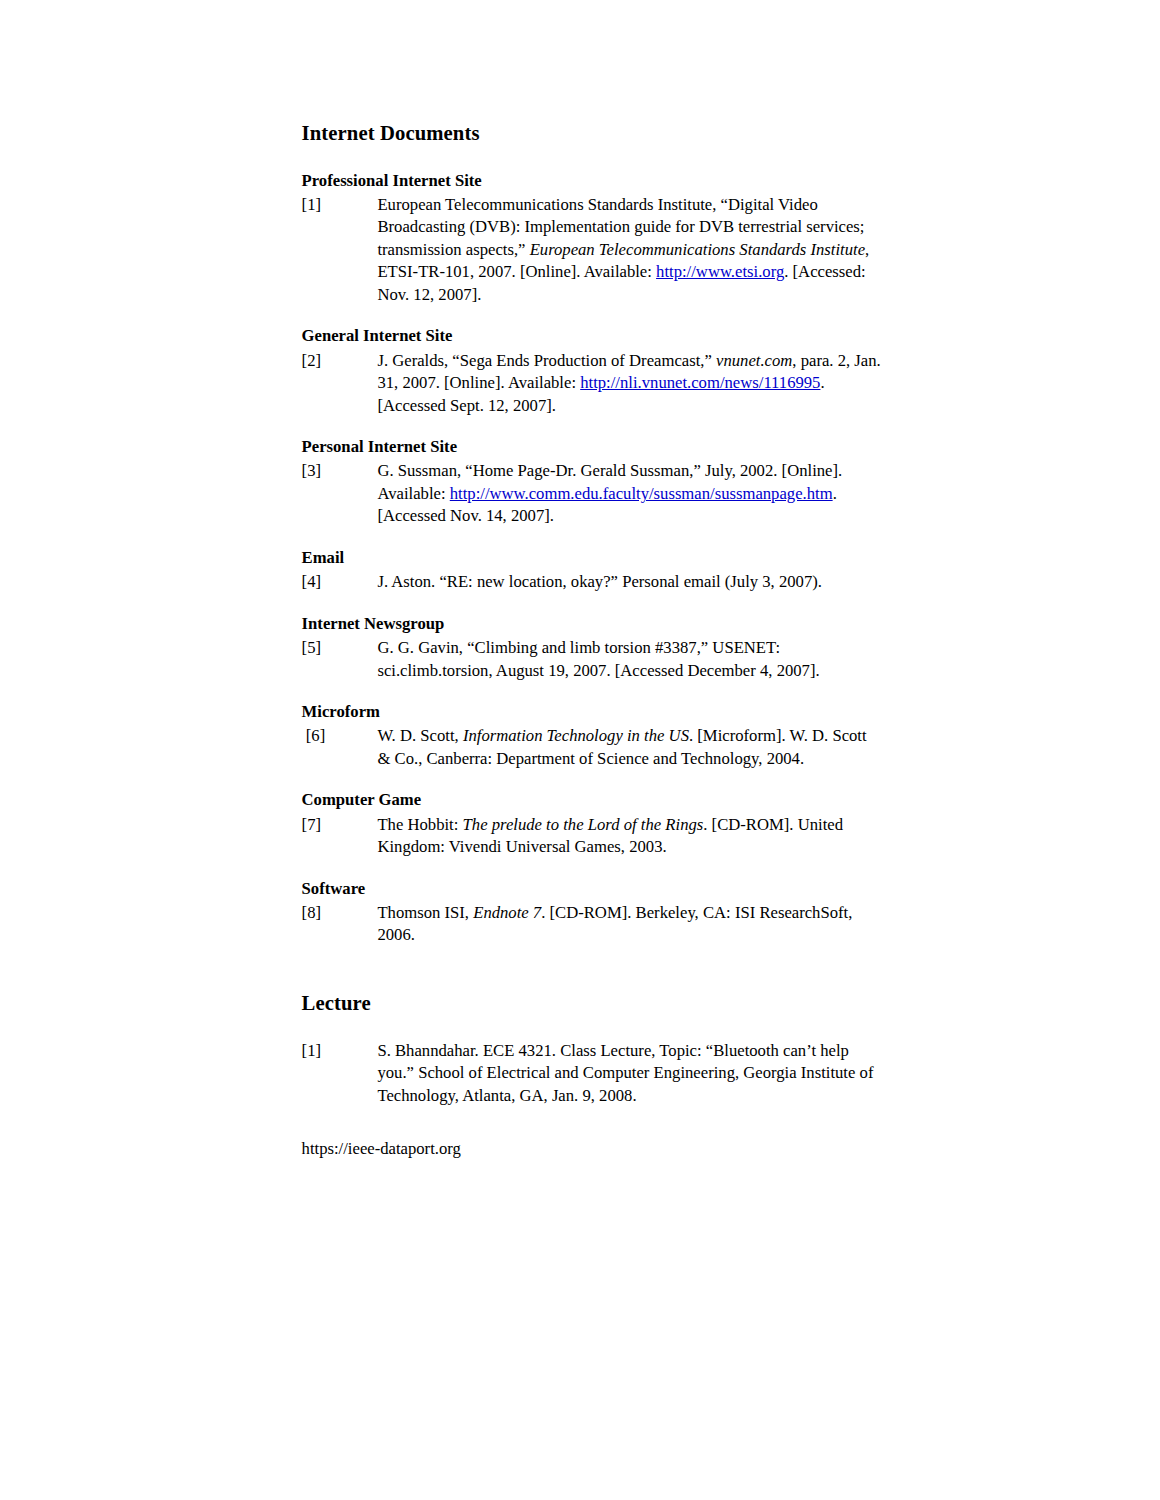Internet Documents
Professional Internet Site
[1] European Telecommunications Standards Institute, “Digital Video Broadcasting (DVB): Implementation guide for DVB terrestrial services; transmission aspects,” European Telecommunications Standards Institute, ETSI-TR-101, 2007. [Online]. Available: http://www.etsi.org. [Accessed: Nov. 12, 2007].
General Internet Site
[2] J. Geralds, “Sega Ends Production of Dreamcast,” vnunet.com, para. 2, Jan. 31, 2007. [Online]. Available: http://nli.vnunet.com/news/1116995. [Accessed Sept. 12, 2007].
Personal Internet Site
[3] G. Sussman, “Home Page-Dr. Gerald Sussman,” July, 2002. [Online]. Available: http://www.comm.edu.faculty/sussman/sussmanpage.htm. [Accessed Nov. 14, 2007].
Email
[4] J. Aston. “RE: new location, okay?” Personal email (July 3, 2007).
Internet Newsgroup
[5] G. G. Gavin, “Climbing and limb torsion #3387,” USENET: sci.climb.torsion, August 19, 2007. [Accessed December 4, 2007].
Microform
[6] W. D. Scott, Information Technology in the US. [Microform]. W. D. Scott & Co., Canberra: Department of Science and Technology, 2004.
Computer Game
[7] The Hobbit: The prelude to the Lord of the Rings. [CD-ROM]. United Kingdom: Vivendi Universal Games, 2003.
Software
[8] Thomson ISI, Endnote 7. [CD-ROM]. Berkeley, CA: ISI ResearchSoft, 2006.
Lecture
[1] S. Bhanndahar. ECE 4321. Class Lecture, Topic: “Bluetooth can’t help you.” School of Electrical and Computer Engineering, Georgia Institute of Technology, Atlanta, GA, Jan. 9, 2008.
https://ieee-dataport.org